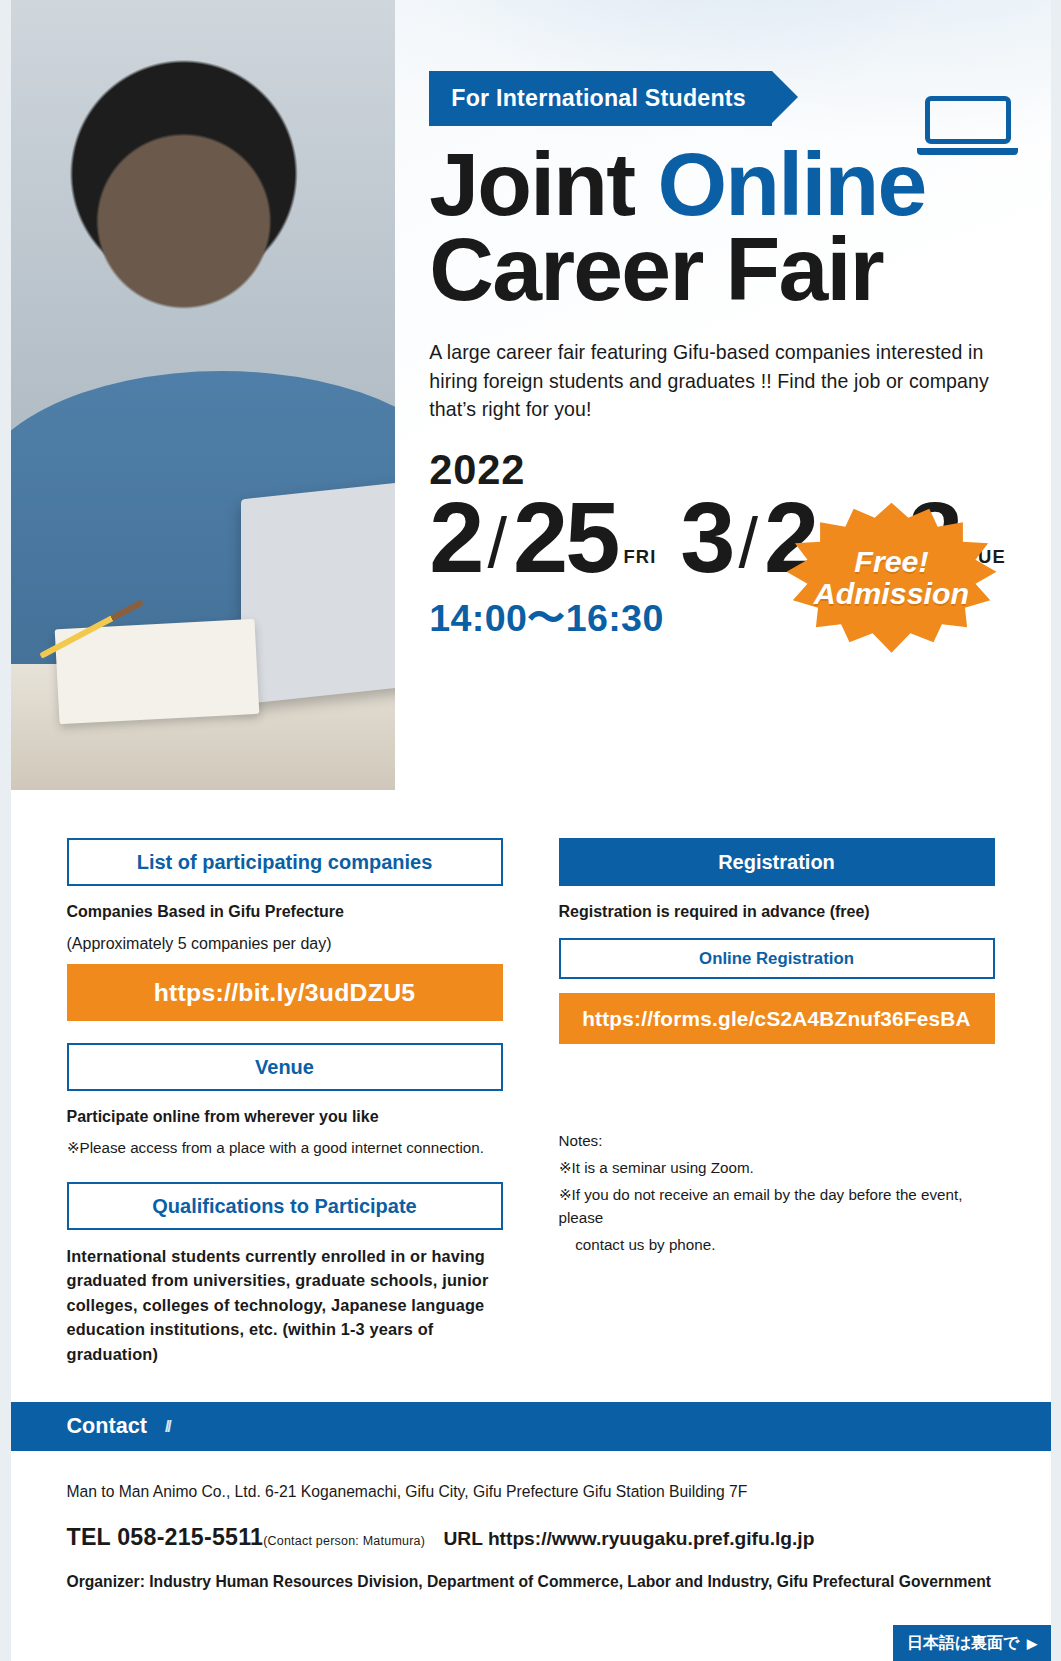For International Students
Joint Online
Career Fair
A large career fair featuring Gifu-based companies interested in hiring foreign students and graduates !! Find the job or company that’s right for you!
2022
2/25 FRI 3/2 WED • 8 TUE
14:00〜16:30
Free!
Admission
List of participating companies
Companies Based in Gifu Prefecture
(Approximately 5 companies per day)
https://bit.ly/3udDZU5
Venue
Participate online from wherever you like
※Please access from a place with a good internet connection.
Qualifications to Participate
International students currently enrolled in or having graduated from universities, graduate schools, junior colleges, colleges of technology, Japanese language education institutions, etc. (within 1-3 years of graduation)
Registration
Registration is required in advance (free)
Online Registration
https://forms.gle/cS2A4BZnuf36FesBA
Notes:
※It is a seminar using Zoom.
※If you do not receive an email by the day before the event, please
contact us by phone.
Contact //
Man to Man Animo Co., Ltd. 6-21 Koganemachi, Gifu City, Gifu Prefecture Gifu Station Building 7F
TEL 058-215-5511(Contact person: Matumura) URL https://www.ryuugaku.pref.gifu.lg.jp
Organizer: Industry Human Resources Division, Department of Commerce, Labor and Industry, Gifu Prefectural Government
日本語は裏面で